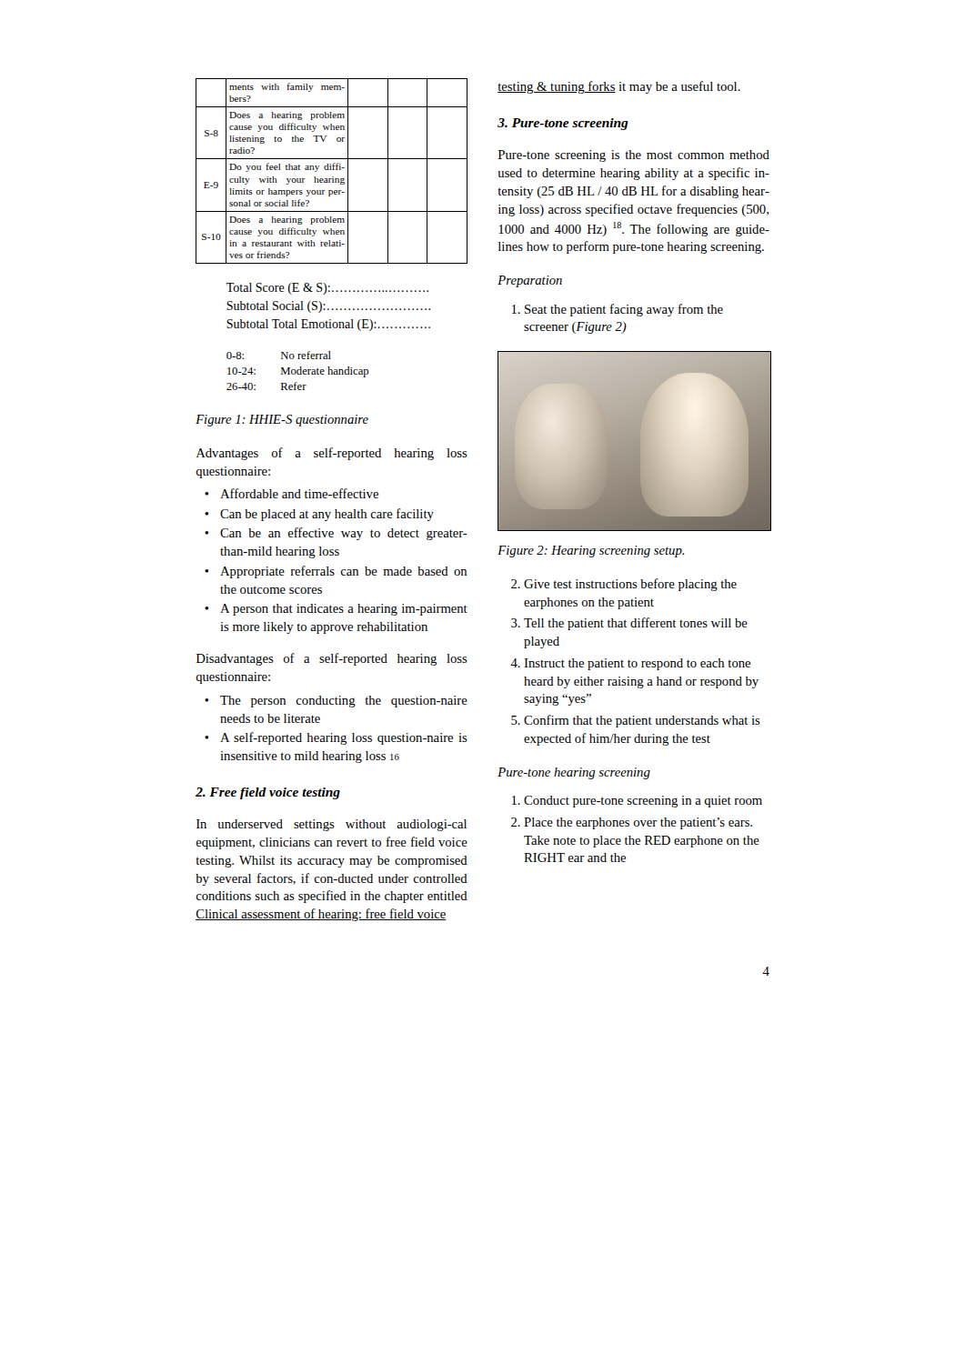| | ments with family mem-bers? | | | |
| S-8 | Does a hearing problem cause you difficulty when listening to the TV or radio? | | | |
| E-9 | Do you feel that any difficulty with your hearing limits or hampers your personal or social life? | | | |
| S-10 | Does a hearing problem cause you difficulty when in a restaurant with relati-ves or friends? | | | |
Total Score (E & S):…………..……….
Subtotal Social (S):…………………….
Subtotal Total Emotional (E):………….
0-8: No referral
10-24: Moderate handicap
26-40: Refer
Figure 1: HHIE-S questionnaire
Advantages of a self-reported hearing loss questionnaire:
Affordable and time-effective
Can be placed at any health care facility
Can be an effective way to detect greater-than-mild hearing loss
Appropriate referrals can be made based on the outcome scores
A person that indicates a hearing im-pairment is more likely to approve rehabilitation
Disadvantages of a self-reported hearing loss questionnaire:
The person conducting the question-naire needs to be literate
A self-reported hearing loss question-naire is insensitive to mild hearing loss 16
2. Free field voice testing
In underserved settings without audiologi-cal equipment, clinicians can revert to free field voice testing. Whilst its accuracy may be compromised by several factors, if con-ducted under controlled conditions such as specified in the chapter entitled Clinical assessment of hearing: free field voice
testing & tuning forks it may be a useful tool.
3. Pure-tone screening
Pure-tone screening is the most common method used to determine hearing ability at a specific intensity (25 dB HL / 40 dB HL for a disabling hearing loss) across specified octave frequencies (500, 1000 and 4000 Hz) 18. The following are guidelines how to perform pure-tone hearing screening.
Preparation
Seat the patient facing away from the screener (Figure 2)
Figure 2: Hearing screening setup.
Give test instructions before placing the earphones on the patient
Tell the patient that different tones will be played
Instruct the patient to respond to each tone heard by either raising a hand or respond by saying “yes”
Confirm that the patient understands what is expected of him/her during the test
Pure-tone hearing screening
Conduct pure-tone screening in a quiet room
Place the earphones over the patient’s ears. Take note to place the RED earphone on the RIGHT ear and the
4